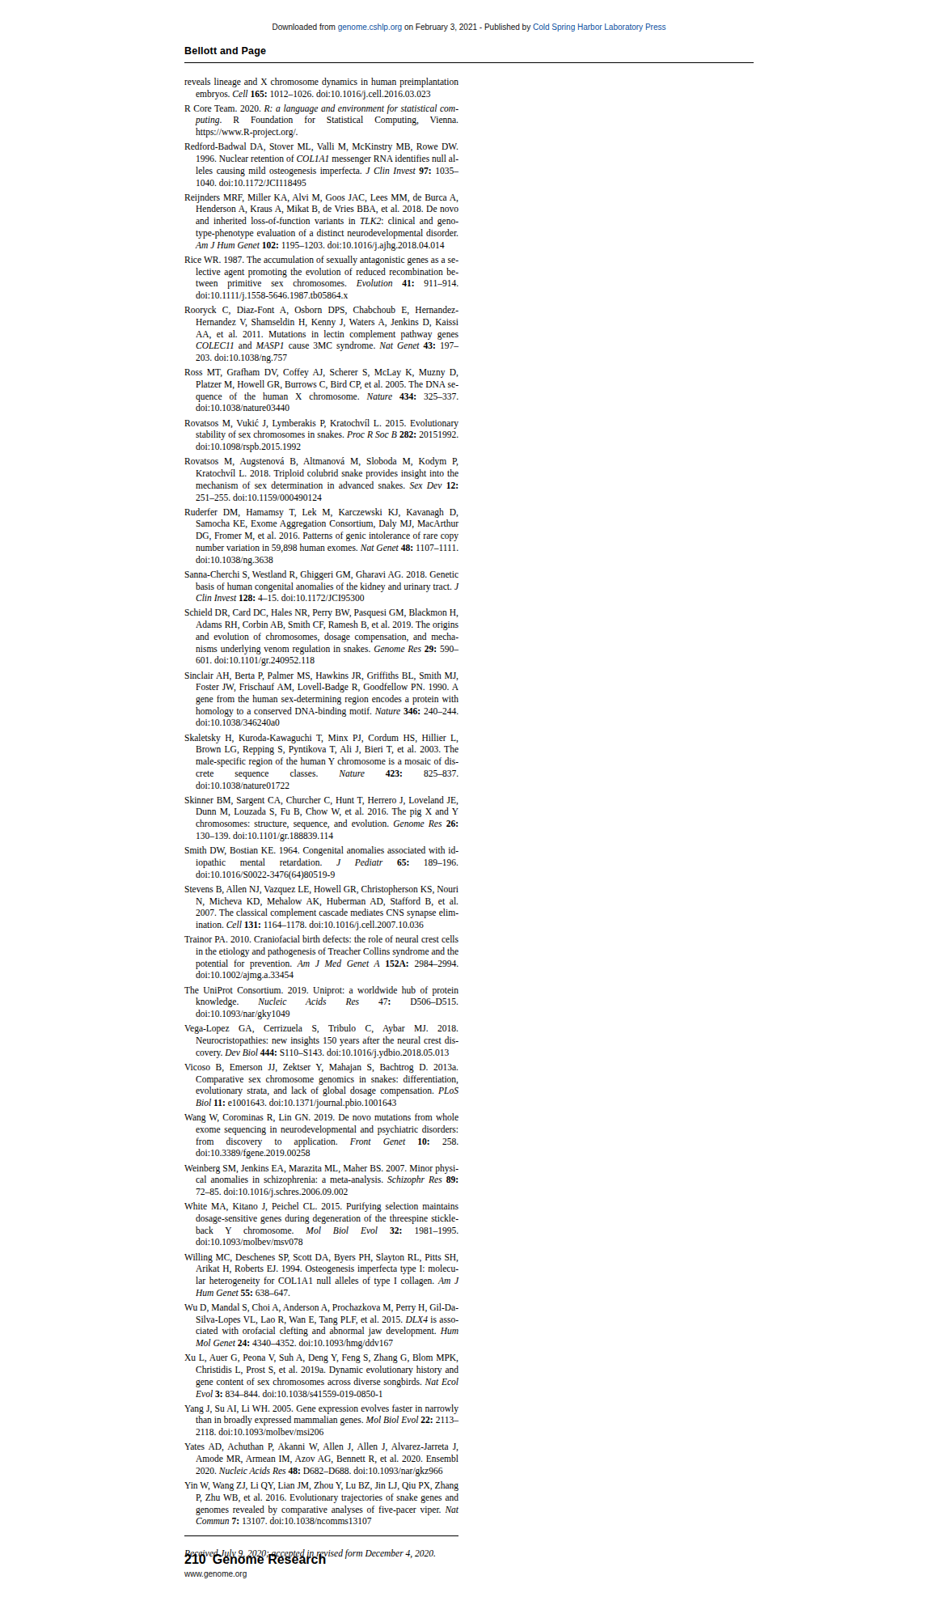Downloaded from genome.cshlp.org on February 3, 2021 - Published by Cold Spring Harbor Laboratory Press
Bellott and Page
reveals lineage and X chromosome dynamics in human preimplantation embryos. Cell 165: 1012–1026. doi:10.1016/j.cell.2016.03.023
R Core Team. 2020. R: a language and environment for statistical computing. R Foundation for Statistical Computing, Vienna. https://www.R-project.org/.
Redford-Badwal DA, Stover ML, Valli M, McKinstry MB, Rowe DW. 1996. Nuclear retention of COL1A1 messenger RNA identifies null alleles causing mild osteogenesis imperfecta. J Clin Invest 97: 1035–1040. doi:10.1172/JCI118495
Reijnders MRF, Miller KA, Alvi M, Goos JAC, Lees MM, de Burca A, Henderson A, Kraus A, Mikat B, de Vries BBA, et al. 2018. De novo and inherited loss-of-function variants in TLK2: clinical and genotype-phenotype evaluation of a distinct neurodevelopmental disorder. Am J Hum Genet 102: 1195–1203. doi:10.1016/j.ajhg.2018.04.014
Rice WR. 1987. The accumulation of sexually antagonistic genes as a selective agent promoting the evolution of reduced recombination between primitive sex chromosomes. Evolution 41: 911–914. doi:10.1111/j.1558-5646.1987.tb05864.x
Rooryck C, Diaz-Font A, Osborn DPS, Chabchoub E, Hernandez-Hernandez V, Shamseldin H, Kenny J, Waters A, Jenkins D, Kaissi AA, et al. 2011. Mutations in lectin complement pathway genes COLEC11 and MASP1 cause 3MC syndrome. Nat Genet 43: 197–203. doi:10.1038/ng.757
Ross MT, Grafham DV, Coffey AJ, Scherer S, McLay K, Muzny D, Platzer M, Howell GR, Burrows C, Bird CP, et al. 2005. The DNA sequence of the human X chromosome. Nature 434: 325–337. doi:10.1038/nature03440
Rovatsos M, Vukić J, Lymberakis P, Kratochvíl L. 2015. Evolutionary stability of sex chromosomes in snakes. Proc R Soc B 282: 20151992. doi:10.1098/rspb.2015.1992
Rovatsos M, Augstenová B, Altmanová M, Sloboda M, Kodym P, Kratochvíl L. 2018. Triploid colubrid snake provides insight into the mechanism of sex determination in advanced snakes. Sex Dev 12: 251–255. doi:10.1159/000490124
Ruderfer DM, Hamamsy T, Lek M, Karczewski KJ, Kavanagh D, Samocha KE, Exome Aggregation Consortium, Daly MJ, MacArthur DG, Fromer M, et al. 2016. Patterns of genic intolerance of rare copy number variation in 59,898 human exomes. Nat Genet 48: 1107–1111. doi:10.1038/ng.3638
Sanna-Cherchi S, Westland R, Ghiggeri GM, Gharavi AG. 2018. Genetic basis of human congenital anomalies of the kidney and urinary tract. J Clin Invest 128: 4–15. doi:10.1172/JCI95300
Schield DR, Card DC, Hales NR, Perry BW, Pasquesi GM, Blackmon H, Adams RH, Corbin AB, Smith CF, Ramesh B, et al. 2019. The origins and evolution of chromosomes, dosage compensation, and mechanisms underlying venom regulation in snakes. Genome Res 29: 590–601. doi:10.1101/gr.240952.118
Sinclair AH, Berta P, Palmer MS, Hawkins JR, Griffiths BL, Smith MJ, Foster JW, Frischauf AM, Lovell-Badge R, Goodfellow PN. 1990. A gene from the human sex-determining region encodes a protein with homology to a conserved DNA-binding motif. Nature 346: 240–244. doi:10.1038/346240a0
Skaletsky H, Kuroda-Kawaguchi T, Minx PJ, Cordum HS, Hillier L, Brown LG, Repping S, Pyntikova T, Ali J, Bieri T, et al. 2003. The male-specific region of the human Y chromosome is a mosaic of discrete sequence classes. Nature 423: 825–837. doi:10.1038/nature01722
Skinner BM, Sargent CA, Churcher C, Hunt T, Herrero J, Loveland JE, Dunn M, Louzada S, Fu B, Chow W, et al. 2016. The pig X and Y chromosomes: structure, sequence, and evolution. Genome Res 26: 130–139. doi:10.1101/gr.188839.114
Smith DW, Bostian KE. 1964. Congenital anomalies associated with idiopathic mental retardation. J Pediatr 65: 189–196. doi:10.1016/S0022-3476(64)80519-9
Stevens B, Allen NJ, Vazquez LE, Howell GR, Christopherson KS, Nouri N, Micheva KD, Mehalow AK, Huberman AD, Stafford B, et al. 2007. The classical complement cascade mediates CNS synapse elimination. Cell 131: 1164–1178. doi:10.1016/j.cell.2007.10.036
Trainor PA. 2010. Craniofacial birth defects: the role of neural crest cells in the etiology and pathogenesis of Treacher Collins syndrome and the potential for prevention. Am J Med Genet A 152A: 2984–2994. doi:10.1002/ajmg.a.33454
The UniProt Consortium. 2019. Uniprot: a worldwide hub of protein knowledge. Nucleic Acids Res 47: D506–D515. doi:10.1093/nar/gky1049
Vega-Lopez GA, Cerrizuela S, Tribulo C, Aybar MJ. 2018. Neurocristopathies: new insights 150 years after the neural crest discovery. Dev Biol 444: S110–S143. doi:10.1016/j.ydbio.2018.05.013
Vicoso B, Emerson JJ, Zektser Y, Mahajan S, Bachtrog D. 2013a. Comparative sex chromosome genomics in snakes: differentiation, evolutionary strata, and lack of global dosage compensation. PLoS Biol 11: e1001643. doi:10.1371/journal.pbio.1001643
Wang W, Corominas R, Lin GN. 2019. De novo mutations from whole exome sequencing in neurodevelopmental and psychiatric disorders: from discovery to application. Front Genet 10: 258. doi:10.3389/fgene.2019.00258
Weinberg SM, Jenkins EA, Marazita ML, Maher BS. 2007. Minor physical anomalies in schizophrenia: a meta-analysis. Schizophr Res 89: 72–85. doi:10.1016/j.schres.2006.09.002
White MA, Kitano J, Peichel CL. 2015. Purifying selection maintains dosage-sensitive genes during degeneration of the threespine stickleback Y chromosome. Mol Biol Evol 32: 1981–1995. doi:10.1093/molbev/msv078
Willing MC, Deschenes SP, Scott DA, Byers PH, Slayton RL, Pitts SH, Arikat H, Roberts EJ. 1994. Osteogenesis imperfecta type I: molecular heterogeneity for COL1A1 null alleles of type I collagen. Am J Hum Genet 55: 638–647.
Wu D, Mandal S, Choi A, Anderson A, Prochazkova M, Perry H, Gil-Da-Silva-Lopes VL, Lao R, Wan E, Tang PLF, et al. 2015. DLX4 is associated with orofacial clefting and abnormal jaw development. Hum Mol Genet 24: 4340–4352. doi:10.1093/hmg/ddv167
Xu L, Auer G, Peona V, Suh A, Deng Y, Feng S, Zhang G, Blom MPK, Christidis L, Prost S, et al. 2019a. Dynamic evolutionary history and gene content of sex chromosomes across diverse songbirds. Nat Ecol Evol 3: 834–844. doi:10.1038/s41559-019-0850-1
Yang J, Su AI, Li WH. 2005. Gene expression evolves faster in narrowly than in broadly expressed mammalian genes. Mol Biol Evol 22: 2113–2118. doi:10.1093/molbev/msi206
Yates AD, Achuthan P, Akanni W, Allen J, Allen J, Alvarez-Jarreta J, Amode MR, Armean IM, Azov AG, Bennett R, et al. 2020. Ensembl 2020. Nucleic Acids Res 48: D682–D688. doi:10.1093/nar/gkz966
Yin W, Wang ZJ, Li QY, Lian JM, Zhou Y, Lu BZ, Jin LJ, Qiu PX, Zhang P, Zhu WB, et al. 2016. Evolutionary trajectories of snake genes and genomes revealed by comparative analyses of five-pacer viper. Nat Commun 7: 13107. doi:10.1038/ncomms13107
Received July 9, 2020; accepted in revised form December 4, 2020.
210 Genome Research
www.genome.org